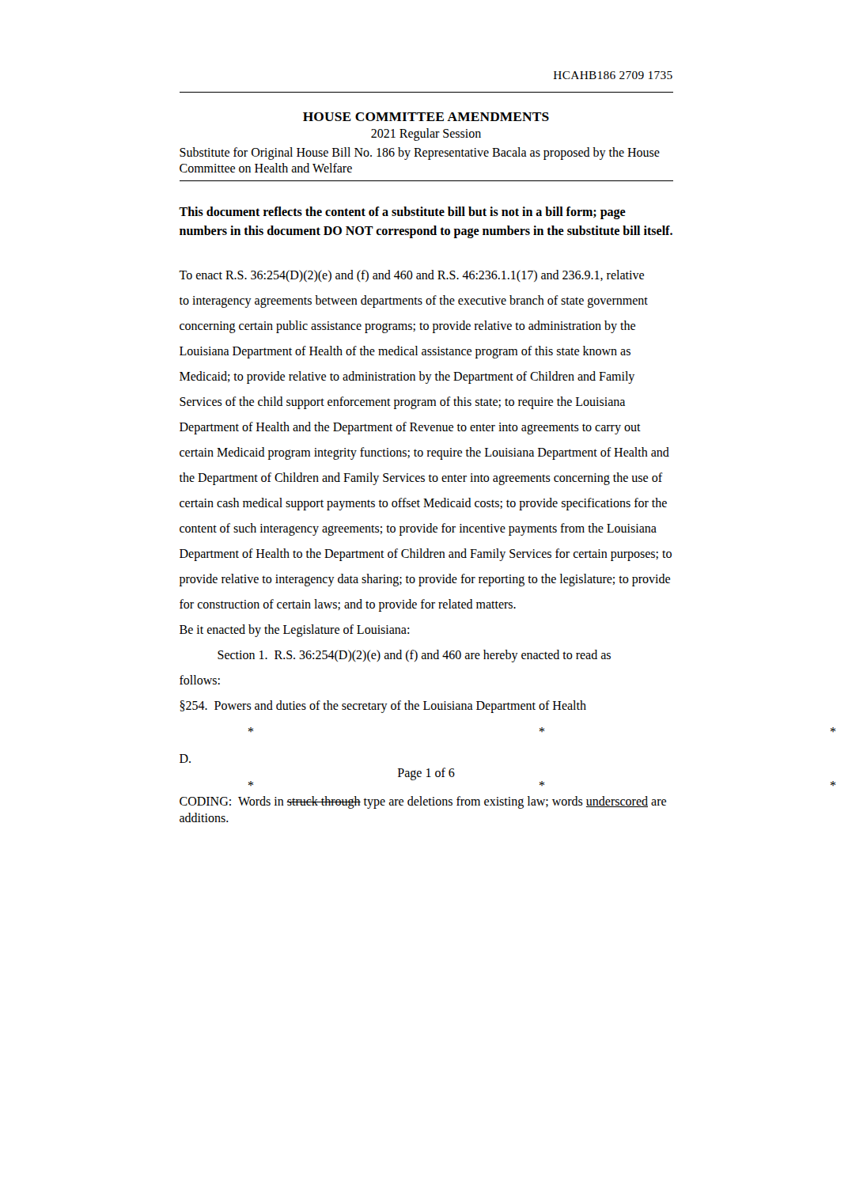HCAHB186 2709 1735
HOUSE COMMITTEE AMENDMENTS
2021 Regular Session
Substitute for Original House Bill No. 186 by Representative Bacala as proposed by the House Committee on Health and Welfare
This document reflects the content of a substitute bill but is not in a bill form; page numbers in this document DO NOT correspond to page numbers in the substitute bill itself.
To enact R.S. 36:254(D)(2)(e) and (f) and 460 and R.S. 46:236.1.1(17) and 236.9.1, relative
to interagency agreements between departments of the executive branch of state government concerning certain public assistance programs; to provide relative to administration by the Louisiana Department of Health of the medical assistance program of this state known as Medicaid; to provide relative to administration by the Department of Children and Family Services of the child support enforcement program of this state; to require the Louisiana Department of Health and the Department of Revenue to enter into agreements to carry out certain Medicaid program integrity functions; to require the Louisiana Department of Health and the Department of Children and Family Services to enter into agreements concerning the use of certain cash medical support payments to offset Medicaid costs; to provide specifications for the content of such interagency agreements; to provide for incentive payments from the Louisiana Department of Health to the Department of Children and Family Services for certain purposes; to provide relative to interagency data sharing; to provide for reporting to the legislature; to provide for construction of certain laws; and to provide for related matters.
Be it enacted by the Legislature of Louisiana:
Section 1. R.S. 36:254(D)(2)(e) and (f) and 460 are hereby enacted to read as
follows:
§254. Powers and duties of the secretary of the Louisiana Department of Health
* * *
D.
* * *
Page 1 of 6
CODING: Words in struck through type are deletions from existing law; words underscored are additions.